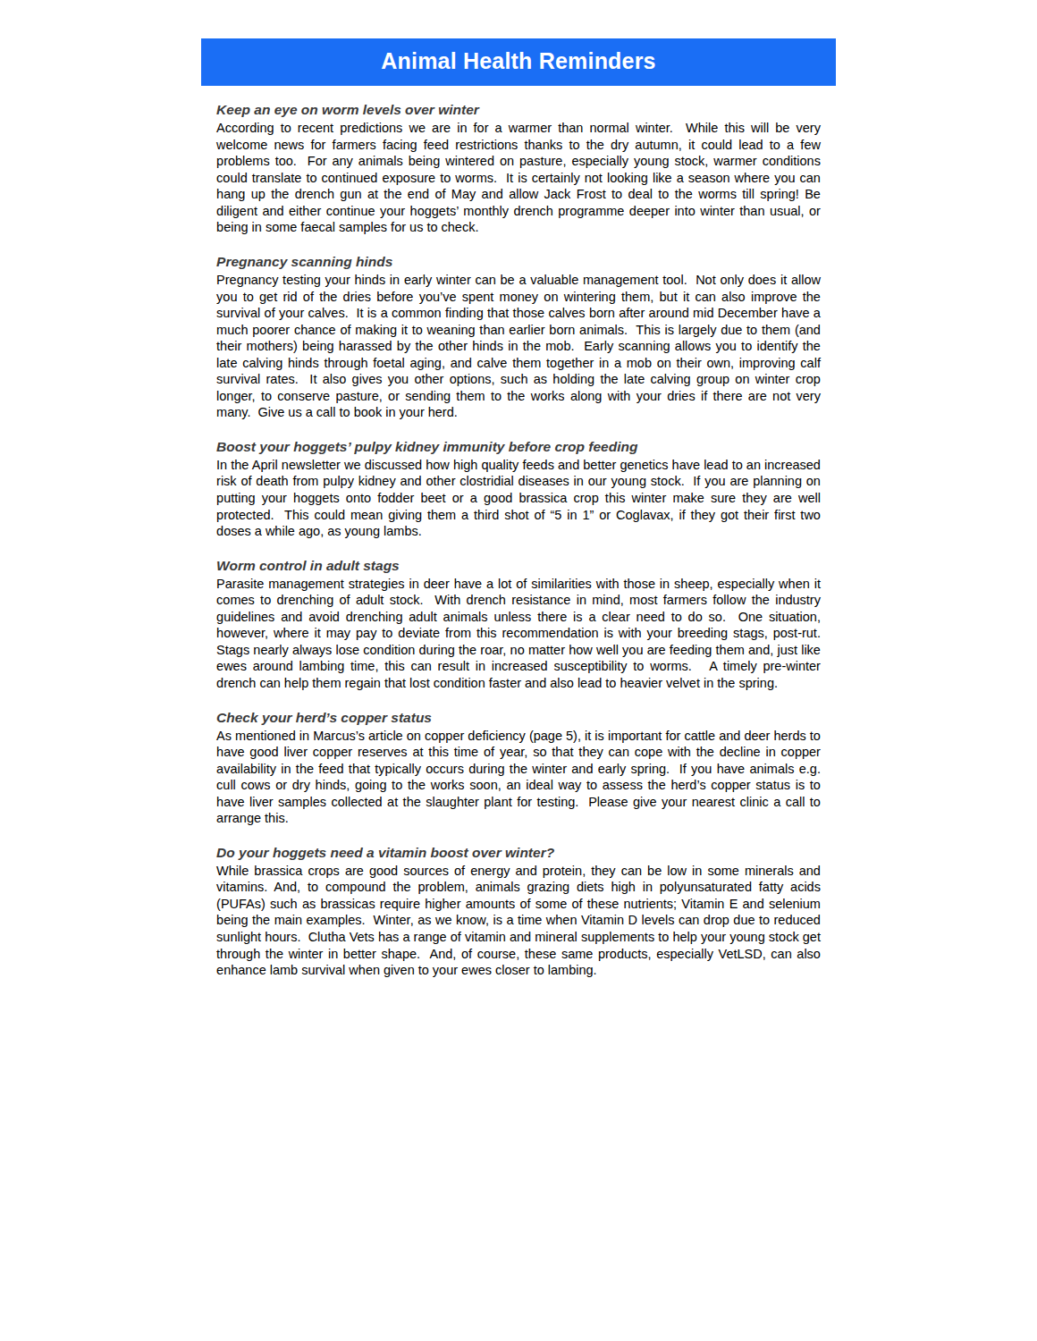Animal Health Reminders
Keep an eye on worm levels over winter
According to recent predictions we are in for a warmer than normal winter. While this will be very welcome news for farmers facing feed restrictions thanks to the dry autumn, it could lead to a few problems too. For any animals being wintered on pasture, especially young stock, warmer conditions could translate to continued exposure to worms. It is certainly not looking like a season where you can hang up the drench gun at the end of May and allow Jack Frost to deal to the worms till spring! Be diligent and either continue your hoggets’ monthly drench programme deeper into winter than usual, or being in some faecal samples for us to check.
Pregnancy scanning hinds
Pregnancy testing your hinds in early winter can be a valuable management tool. Not only does it allow you to get rid of the dries before you’ve spent money on wintering them, but it can also improve the survival of your calves. It is a common finding that those calves born after around mid December have a much poorer chance of making it to weaning than earlier born animals. This is largely due to them (and their mothers) being harassed by the other hinds in the mob. Early scanning allows you to identify the late calving hinds through foetal aging, and calve them together in a mob on their own, improving calf survival rates. It also gives you other options, such as holding the late calving group on winter crop longer, to conserve pasture, or sending them to the works along with your dries if there are not very many. Give us a call to book in your herd.
Boost your hoggets’ pulpy kidney immunity before crop feeding
In the April newsletter we discussed how high quality feeds and better genetics have lead to an increased risk of death from pulpy kidney and other clostridial diseases in our young stock. If you are planning on putting your hoggets onto fodder beet or a good brassica crop this winter make sure they are well protected. This could mean giving them a third shot of “5 in 1” or Coglavax, if they got their first two doses a while ago, as young lambs.
Worm control in adult stags
Parasite management strategies in deer have a lot of similarities with those in sheep, especially when it comes to drenching of adult stock. With drench resistance in mind, most farmers follow the industry guidelines and avoid drenching adult animals unless there is a clear need to do so. One situation, however, where it may pay to deviate from this recommendation is with your breeding stags, post-rut. Stags nearly always lose condition during the roar, no matter how well you are feeding them and, just like ewes around lambing time, this can result in increased susceptibility to worms. A timely pre-winter drench can help them regain that lost condition faster and also lead to heavier velvet in the spring.
Check your herd’s copper status
As mentioned in Marcus’s article on copper deficiency (page 5), it is important for cattle and deer herds to have good liver copper reserves at this time of year, so that they can cope with the decline in copper availability in the feed that typically occurs during the winter and early spring. If you have animals e.g. cull cows or dry hinds, going to the works soon, an ideal way to assess the herd’s copper status is to have liver samples collected at the slaughter plant for testing. Please give your nearest clinic a call to arrange this.
Do your hoggets need a vitamin boost over winter?
While brassica crops are good sources of energy and protein, they can be low in some minerals and vitamins. And, to compound the problem, animals grazing diets high in polyunsaturated fatty acids (PUFAs) such as brassicas require higher amounts of some of these nutrients; Vitamin E and selenium being the main examples. Winter, as we know, is a time when Vitamin D levels can drop due to reduced sunlight hours. Clutha Vets has a range of vitamin and mineral supplements to help your young stock get through the winter in better shape. And, of course, these same products, especially VetLSD, can also enhance lamb survival when given to your ewes closer to lambing.